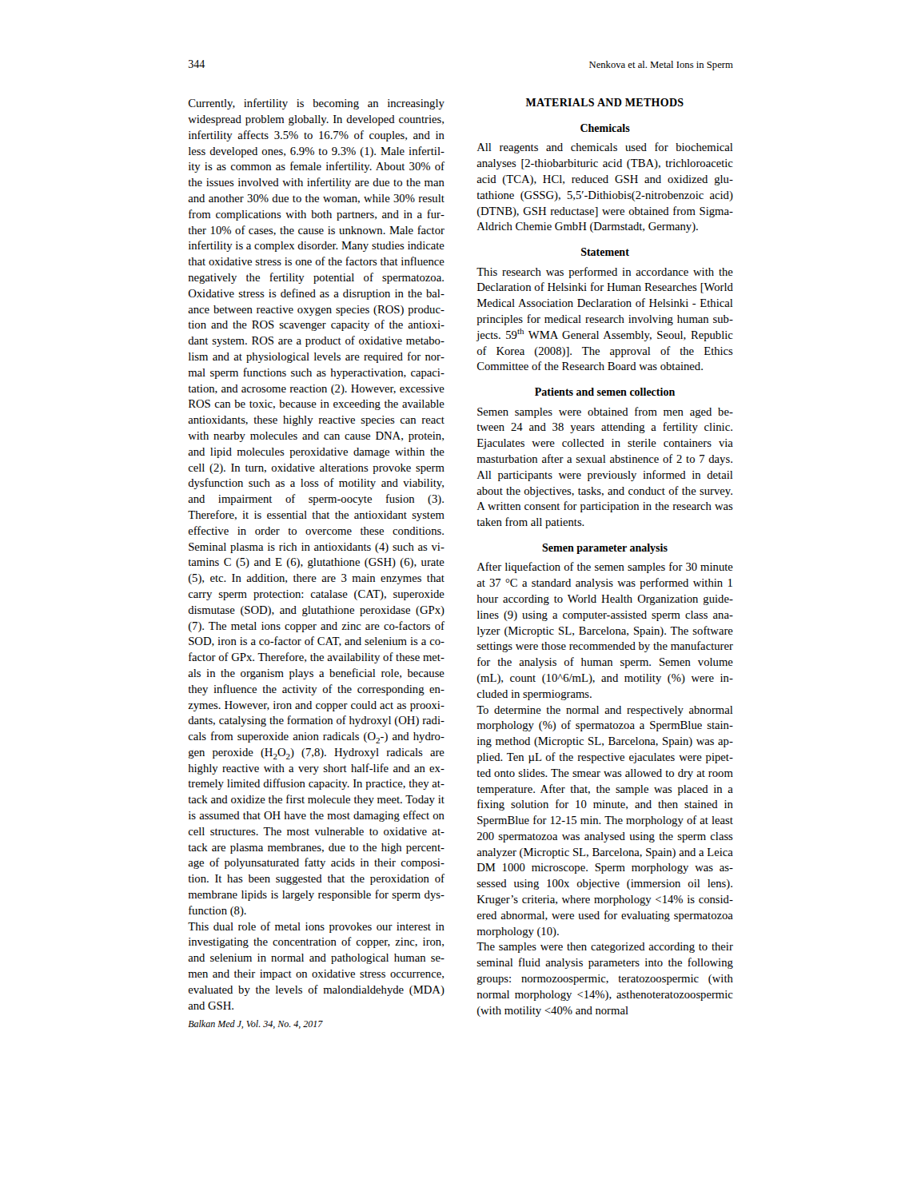344 Nenkova et al. Metal Ions in Sperm
Currently, infertility is becoming an increasingly widespread problem globally. In developed countries, infertility affects 3.5% to 16.7% of couples, and in less developed ones, 6.9% to 9.3% (1). Male infertility is as common as female infertility. About 30% of the issues involved with infertility are due to the man and another 30% due to the woman, while 30% result from complications with both partners, and in a further 10% of cases, the cause is unknown. Male factor infertility is a complex disorder. Many studies indicate that oxidative stress is one of the factors that influence negatively the fertility potential of spermatozoa. Oxidative stress is defined as a disruption in the balance between reactive oxygen species (ROS) production and the ROS scavenger capacity of the antioxidant system. ROS are a product of oxidative metabolism and at physiological levels are required for normal sperm functions such as hyperactivation, capacitation, and acrosome reaction (2). However, excessive ROS can be toxic, because in exceeding the available antioxidants, these highly reactive species can react with nearby molecules and can cause DNA, protein, and lipid molecules peroxidative damage within the cell (2). In turn, oxidative alterations provoke sperm dysfunction such as a loss of motility and viability, and impairment of sperm-oocyte fusion (3). Therefore, it is essential that the antioxidant system effective in order to overcome these conditions. Seminal plasma is rich in antioxidants (4) such as vitamins C (5) and E (6), glutathione (GSH) (6), urate (5), etc. In addition, there are 3 main enzymes that carry sperm protection: catalase (CAT), superoxide dismutase (SOD), and glutathione peroxidase (GPx) (7). The metal ions copper and zinc are co-factors of SOD, iron is a co-factor of CAT, and selenium is a co-factor of GPx. Therefore, the availability of these metals in the organism plays a beneficial role, because they influence the activity of the corresponding enzymes. However, iron and copper could act as prooxidants, catalysing the formation of hydroxyl (OH) radicals from superoxide anion radicals (O2-) and hydrogen peroxide (H2O2) (7,8). Hydroxyl radicals are highly reactive with a very short half-life and an extremely limited diffusion capacity. In practice, they attack and oxidize the first molecule they meet. Today it is assumed that OH have the most damaging effect on cell structures. The most vulnerable to oxidative attack are plasma membranes, due to the high percentage of polyunsaturated fatty acids in their composition. It has been suggested that the peroxidation of membrane lipids is largely responsible for sperm dysfunction (8).
This dual role of metal ions provokes our interest in investigating the concentration of copper, zinc, iron, and selenium in normal and pathological human semen and their impact on oxidative stress occurrence, evaluated by the levels of malondialdehyde (MDA) and GSH.
Materials and Methods
Chemicals
All reagents and chemicals used for biochemical analyses [2-thiobarbituric acid (TBA), trichloroacetic acid (TCA), HCl, reduced GSH and oxidized glutathione (GSSG), 5,5′-Dithiobis(2-nitrobenzoic acid) (DTNB), GSH reductase] were obtained from Sigma-Aldrich Chemie GmbH (Darmstadt, Germany).
Statement
This research was performed in accordance with the Declaration of Helsinki for Human Researches [World Medical Association Declaration of Helsinki - Ethical principles for medical research involving human subjects. 59th WMA General Assembly, Seoul, Republic of Korea (2008)]. The approval of the Ethics Committee of the Research Board was obtained.
Patients and semen collection
Semen samples were obtained from men aged between 24 and 38 years attending a fertility clinic. Ejaculates were collected in sterile containers via masturbation after a sexual abstinence of 2 to 7 days. All participants were previously informed in detail about the objectives, tasks, and conduct of the survey. A written consent for participation in the research was taken from all patients.
Semen parameter analysis
After liquefaction of the semen samples for 30 minute at 37 °C a standard analysis was performed within 1 hour according to World Health Organization guidelines (9) using a computer-assisted sperm class analyzer (Microptic SL, Barcelona, Spain). The software settings were those recommended by the manufacturer for the analysis of human sperm. Semen volume (mL), count (10^6/mL), and motility (%) were included in spermiograms.
To determine the normal and respectively abnormal morphology (%) of spermatozoa a SpermBlue staining method (Microptic SL, Barcelona, Spain) was applied. Ten µL of the respective ejaculates were pipetted onto slides. The smear was allowed to dry at room temperature. After that, the sample was placed in a fixing solution for 10 minute, and then stained in SpermBlue for 12-15 min. The morphology of at least 200 spermatozoa was analysed using the sperm class analyzer (Microptic SL, Barcelona, Spain) and a Leica DM 1000 microscope. Sperm morphology was assessed using 100x objective (immersion oil lens). Kruger’s criteria, where morphology <14% is considered abnormal, were used for evaluating spermatozoa morphology (10).
The samples were then categorized according to their seminal fluid analysis parameters into the following groups: normozoospermic, teratozoospermic (with normal morphology <14%), asthenoteratozoospermic (with motility <40% and normal
Balkan Med J, Vol. 34, No. 4, 2017